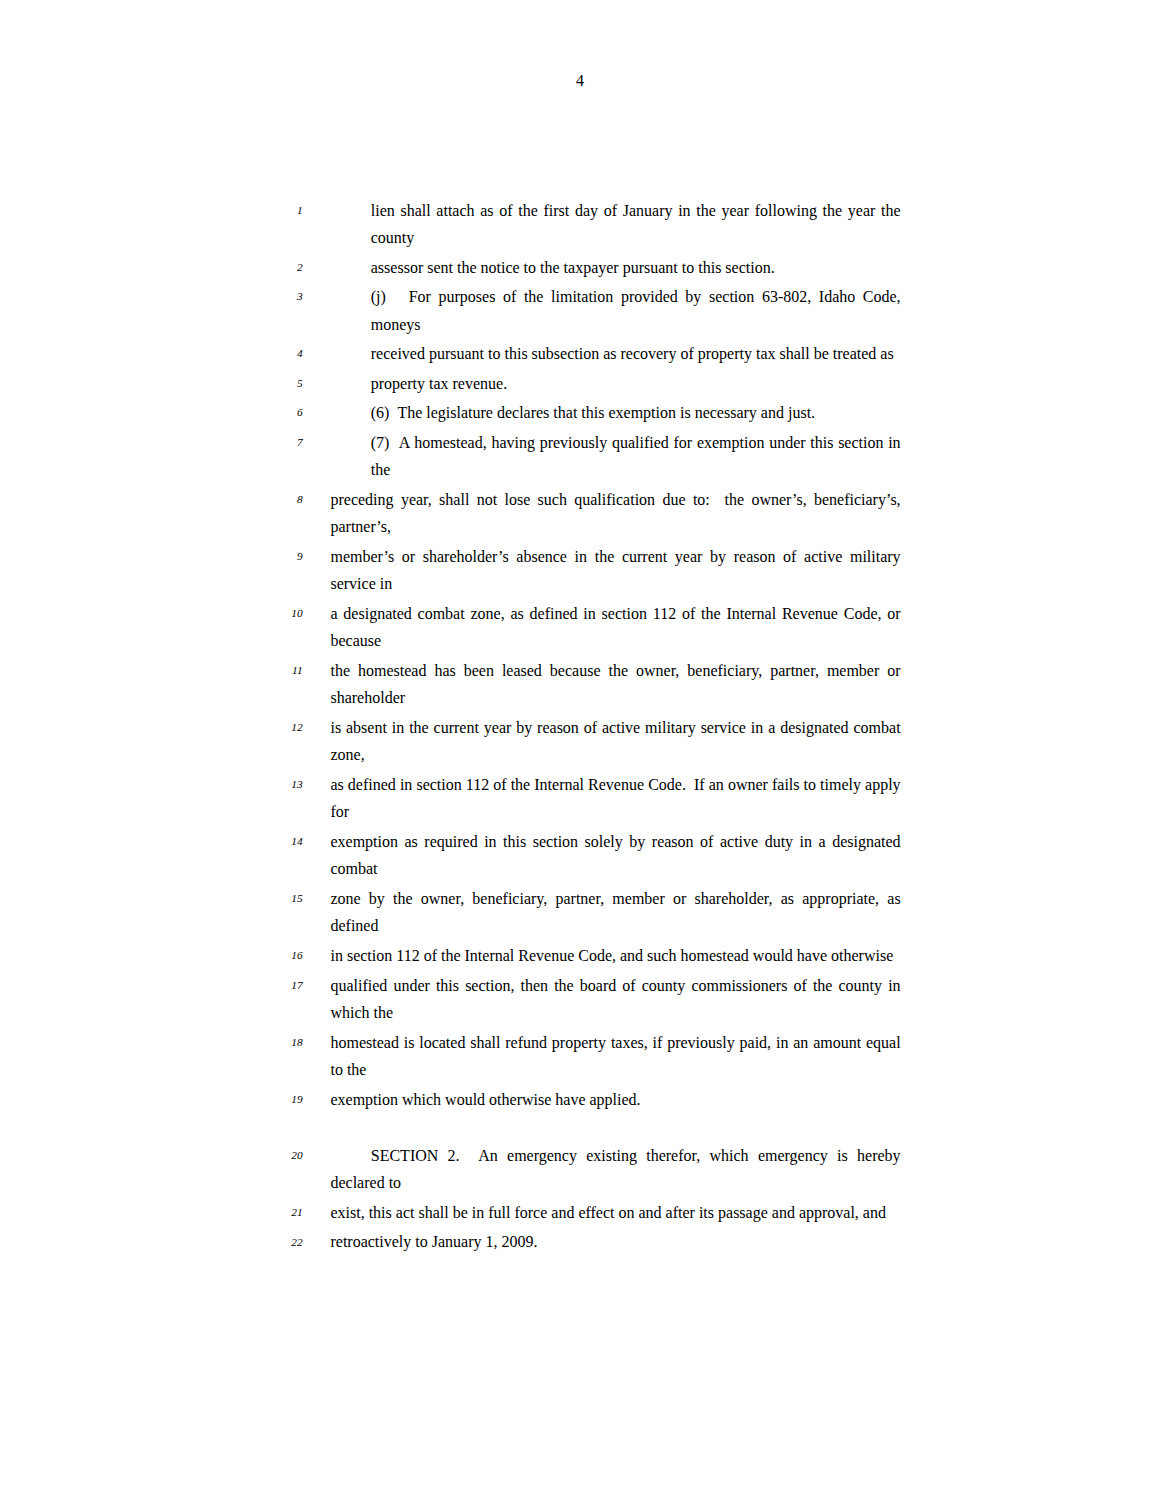4
| 1 | lien shall attach as of the first day of January in the year following the year the county |
| 2 | assessor sent the notice to the taxpayer pursuant to this section. |
| 3 | (j) For purposes of the limitation provided by section 63-802, Idaho Code, moneys |
| 4 | received pursuant to this subsection as recovery of property tax shall be treated as |
| 5 | property tax revenue. |
| 6 | (6) The legislature declares that this exemption is necessary and just. |
| 7 | (7) A homestead , having previously qualified for exemption under this section in the |
| 8 | preceding year, shall not lose such qualification due to: the owner’s, beneficiary’s, partner’s, |
| 9 | member’s or shareholder’s absence in the current year by reason of active military service in |
| 10 | a designated combat zone, as defined in section 112 of the Internal Revenue Code, or because |
| 11 | the homestead has been leased because the owner, beneficiary, partner, member or shareholder |
| 12 | is absent in the current year by reason of active military service in a designated combat zone, |
| 13 | as defined in section 112 of the Internal Revenue Code. If an owner fails to timely apply for |
| 14 | exemption as required in this section solely by reason of active duty in a designated combat |
| 15 | zone by the owner, beneficiary, partner, member or shareholder, as appropriate, as defined |
| 16 | in section 112 of the Internal Revenue Code, and such homestead would have otherwise |
| 17 | qualified under this section, then the board of county commissioners of the county in which the |
| 18 | homestead is located shall refund property taxes, if previously paid, in an amount equal to the |
| 19 | exemption which would otherwise have applied. |
| 20 | SECTION 2. An emergency existing therefor, which emergency is hereby declared to |
| 21 | exist, this act shall be in full force and effect on and after its passage and approval, and |
| 22 | retroactively to January 1, 2009. |